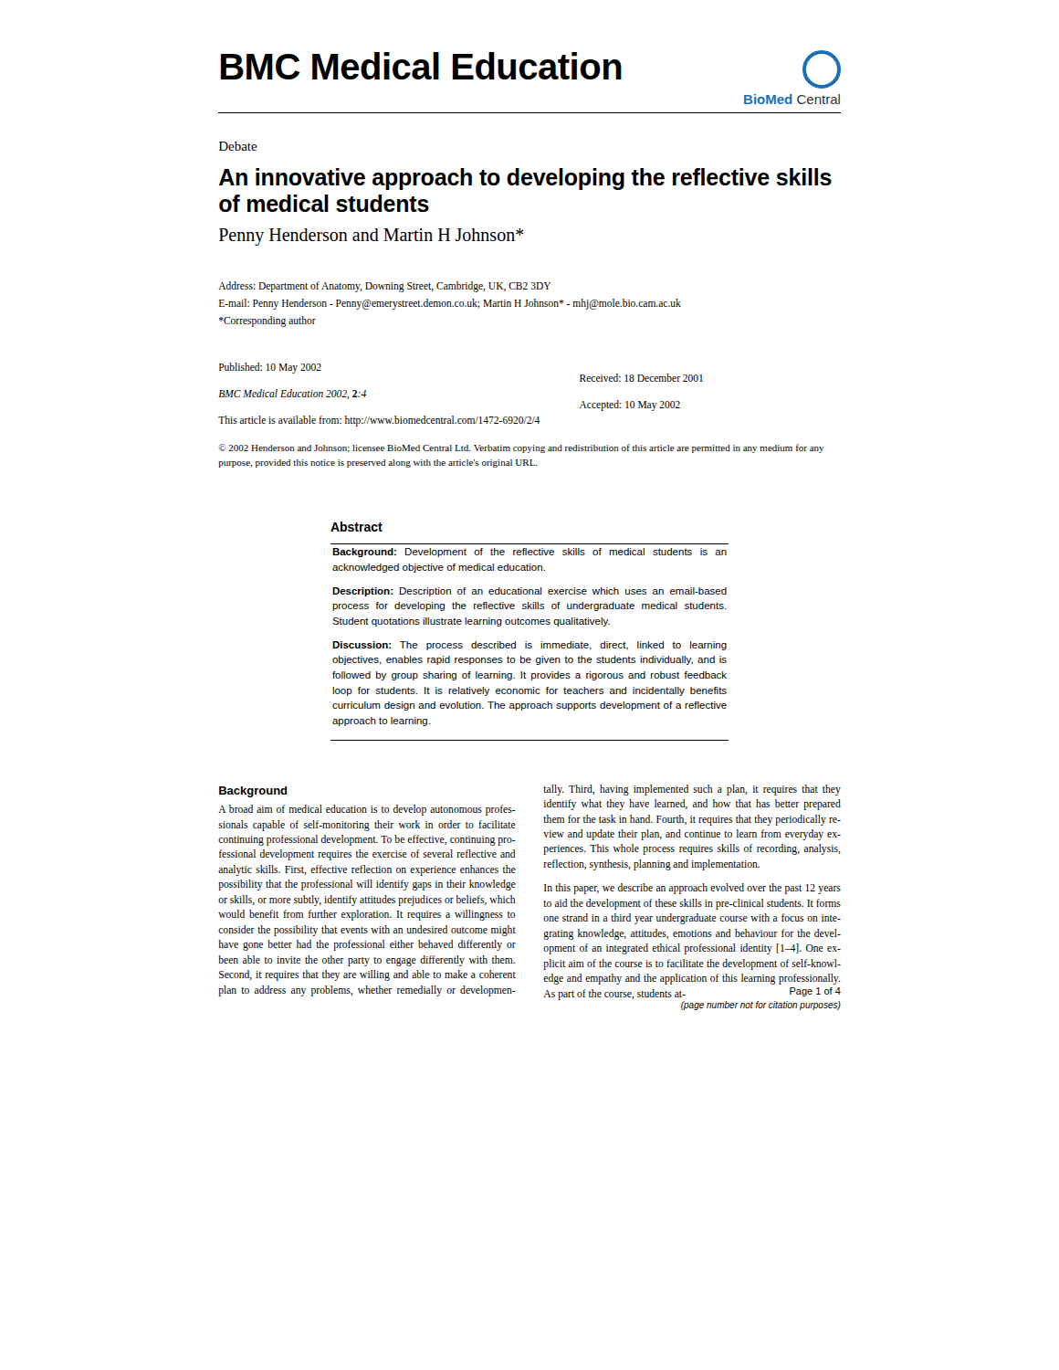BMC Medical Education
BioMed Central
Debate
An innovative approach to developing the reflective skills of medical students
Penny Henderson and Martin H Johnson*
Address: Department of Anatomy, Downing Street, Cambridge, UK, CB2 3DY
E-mail: Penny Henderson - Penny@emerystreet.demon.co.uk; Martin H Johnson* - mhj@mole.bio.cam.ac.uk
*Corresponding author
Published: 10 May 2002
BMC Medical Education 2002, 2:4
This article is available from: http://www.biomedcentral.com/1472-6920/2/4
Received: 18 December 2001
Accepted: 10 May 2002
© 2002 Henderson and Johnson; licensee BioMed Central Ltd. Verbatim copying and redistribution of this article are permitted in any medium for any purpose, provided this notice is preserved along with the article's original URL.
Abstract
Background: Development of the reflective skills of medical students is an acknowledged objective of medical education.
Description: Description of an educational exercise which uses an email-based process for developing the reflective skills of undergraduate medical students. Student quotations illustrate learning outcomes qualitatively.
Discussion: The process described is immediate, direct, linked to learning objectives, enables rapid responses to be given to the students individually, and is followed by group sharing of learning. It provides a rigorous and robust feedback loop for students. It is relatively economic for teachers and incidentally benefits curriculum design and evolution. The approach supports development of a reflective approach to learning.
Background
A broad aim of medical education is to develop autonomous professionals capable of self-monitoring their work in order to facilitate continuing professional development. To be effective, continuing professional development requires the exercise of several reflective and analytic skills. First, effective reflection on experience enhances the possibility that the professional will identify gaps in their knowledge or skills, or more subtly, identify attitudes prejudices or beliefs, which would benefit from further exploration. It requires a willingness to consider the possibility that events with an undesired outcome might have gone better had the professional either behaved differently or been able to invite the other party to engage differently with them. Second, it requires that they are willing and able to make a coherent plan to address any problems, whether remedially or developmentally. Third, having implemented such a plan, it requires that they identify what they have learned, and how that has better prepared them for the task in hand. Fourth, it requires that they periodically review and update their plan, and continue to learn from everyday experiences. This whole process requires skills of recording, analysis, reflection, synthesis, planning and implementation.
In this paper, we describe an approach evolved over the past 12 years to aid the development of these skills in pre-clinical students. It forms one strand in a third year undergraduate course with a focus on integrating knowledge, attitudes, emotions and behaviour for the development of an integrated ethical professional identity [1–4]. One explicit aim of the course is to facilitate the development of self-knowledge and empathy and the application of this learning professionally. As part of the course, students at-
Page 1 of 4
(page number not for citation purposes)